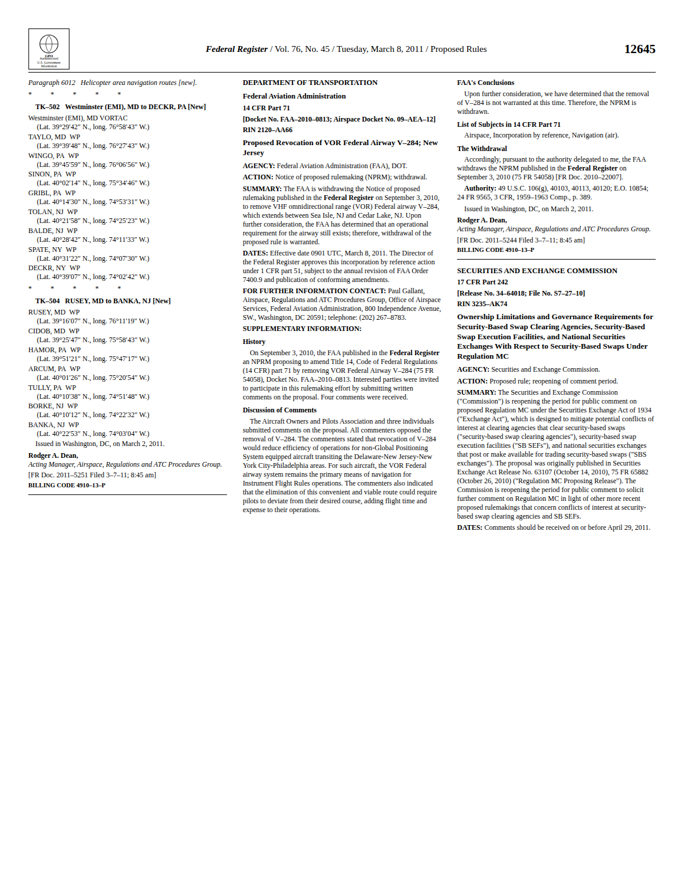Authenticated U.S. Government Information GPO
Federal Register / Vol. 76, No. 45 / Tuesday, March 8, 2011 / Proposed Rules
12645
Paragraph 6012 Helicopter area navigation routes [new].
* * * * *
TK–502 Westminster (EMI), MD to DECKR, PA [New]
Westminster (EMI), MD VORTAC
(Lat. 39°29′42″ N., long. 76°58′43″ W.)
TAYLO, MD WP
(Lat. 39°39′48″ N., long. 76°27′43″ W.)
WINGO, PA WP
(Lat. 39°45′59″ N., long. 76°06′56″ W.)
SINON, PA WP
(Lat. 40°02′14″ N., long. 75°34′46″ W.)
GRIBL, PA WP
(Lat. 40°14′30″ N., long. 74°53′31″ W.)
TOLAN, NJ WP
(Lat. 40°21′58″ N., long. 74°25′23″ W.)
BALDE, NJ WP
(Lat. 40°28′42″ N., long. 74°11′33″ W.)
SPATE, NY WP
(Lat. 40°31′22″ N., long. 74°07′30″ W.)
DECKR, NY WP
(Lat. 40°39′07″ N., long. 74°02′42″ W.)
* * * * *
TK–504 RUSEY, MD to BANKA, NJ [New]
RUSEY, MD WP
(Lat. 39°16′07″ N., long. 76°11′19″ W.)
CIDOB, MD WP
(Lat. 39°25′47″ N., long. 75°58′43″ W.)
HAMOR, PA WP
(Lat. 39°51′21″ N., long. 75°47′17″ W.)
ARCUM, PA WP
(Lat. 40°01′26″ N., long. 75°20′54″ W.)
TULLY, PA WP
(Lat. 40°10′38″ N., long. 74°51′48″ W.)
BORKE, NJ WP
(Lat. 40°10′12″ N., long. 74°22′32″ W.)
BANKA, NJ WP
(Lat. 40°22′53″ N., long. 74°03′04″ W.)
Issued in Washington, DC, on March 2, 2011.
Rodger A. Dean,
Acting Manager, Airspace, Regulations and ATC Procedures Group.
[FR Doc. 2011–5251 Filed 3–7–11; 8:45 am]
BILLING CODE 4910–13–P
DEPARTMENT OF TRANSPORTATION
Federal Aviation Administration
14 CFR Part 71
[Docket No. FAA–2010–0813; Airspace Docket No. 09–AEA–12]
RIN 2120–AA66
Proposed Revocation of VOR Federal Airway V–284; New Jersey
AGENCY: Federal Aviation Administration (FAA), DOT.
ACTION: Notice of proposed rulemaking (NPRM); withdrawal.
SUMMARY: The FAA is withdrawing the Notice of proposed rulemaking published in the Federal Register on September 3, 2010, to remove VHF omnidirectional range (VOR) Federal airway V–284, which extends between Sea Isle, NJ and Cedar Lake, NJ. Upon further consideration, the FAA has determined that an operational requirement for the airway still exists; therefore, withdrawal of the proposed rule is warranted.
DATES: Effective date 0901 UTC, March 8, 2011. The Director of the Federal Register approves this incorporation by reference action under 1 CFR part 51, subject to the annual revision of FAA Order 7400.9 and publication of conforming amendments.
FOR FURTHER INFORMATION CONTACT: Paul Gallant, Airspace, Regulations and ATC Procedures Group, Office of Airspace Services, Federal Aviation Administration, 800 Independence Avenue, SW., Washington, DC 20591; telephone: (202) 267–8783.
SUPPLEMENTARY INFORMATION:
History
On September 3, 2010, the FAA published in the Federal Register an NPRM proposing to amend Title 14, Code of Federal Regulations (14 CFR) part 71 by removing VOR Federal Airway V–284 (75 FR 54058), Docket No. FAA–2010–0813. Interested parties were invited to participate in this rulemaking effort by submitting written comments on the proposal. Four comments were received.
Discussion of Comments
The Aircraft Owners and Pilots Association and three individuals submitted comments on the proposal. All commenters opposed the removal of V–284. The commenters stated that revocation of V–284 would reduce efficiency of operations for non-Global Positioning System equipped aircraft transiting the Delaware-New Jersey-New York City-Philadelphia areas. For such aircraft, the VOR Federal airway system remains the primary means of navigation for Instrument Flight Rules operations. The commenters also indicated that the elimination of this convenient and viable route could require pilots to deviate from their desired course, adding flight time and expense to their operations.
FAA's Conclusions
Upon further consideration, we have determined that the removal of V–284 is not warranted at this time. Therefore, the NPRM is withdrawn.
List of Subjects in 14 CFR Part 71
Airspace, Incorporation by reference, Navigation (air).
The Withdrawal
Accordingly, pursuant to the authority delegated to me, the FAA withdraws the NPRM published in the Federal Register on September 3, 2010 (75 FR 54058) [FR Doc. 2010–22007].
Authority: 49 U.S.C. 106(g), 40103, 40113, 40120; E.O. 10854; 24 FR 9565, 3 CFR, 1959–1963 Comp., p. 389.
Issued in Washington, DC, on March 2, 2011.
Rodger A. Dean,
Acting Manager, Airspace, Regulations and ATC Procedures Group.
[FR Doc. 2011–5244 Filed 3–7–11; 8:45 am]
BILLING CODE 4910–13–P
SECURITIES AND EXCHANGE COMMISSION
17 CFR Part 242
[Release No. 34–64018; File No. S7–27–10]
RIN 3235–AK74
Ownership Limitations and Governance Requirements for Security-Based Swap Clearing Agencies, Security-Based Swap Execution Facilities, and National Securities Exchanges With Respect to Security-Based Swaps Under Regulation MC
AGENCY: Securities and Exchange Commission.
ACTION: Proposed rule; reopening of comment period.
SUMMARY: The Securities and Exchange Commission ("Commission") is reopening the period for public comment on proposed Regulation MC under the Securities Exchange Act of 1934 ("Exchange Act"), which is designed to mitigate potential conflicts of interest at clearing agencies that clear security-based swaps ("security-based swap clearing agencies"), security-based swap execution facilities ("SB SEFs"), and national securities exchanges that post or make available for trading security-based swaps ("SBS exchanges"). The proposal was originally published in Securities Exchange Act Release No. 63107 (October 14, 2010), 75 FR 65882 (October 26, 2010) ("Regulation MC Proposing Release"). The Commission is reopening the period for public comment to solicit further comment on Regulation MC in light of other more recent proposed rulemakings that concern conflicts of interest at security-based swap clearing agencies and SB SEFs.
DATES: Comments should be received on or before April 29, 2011.